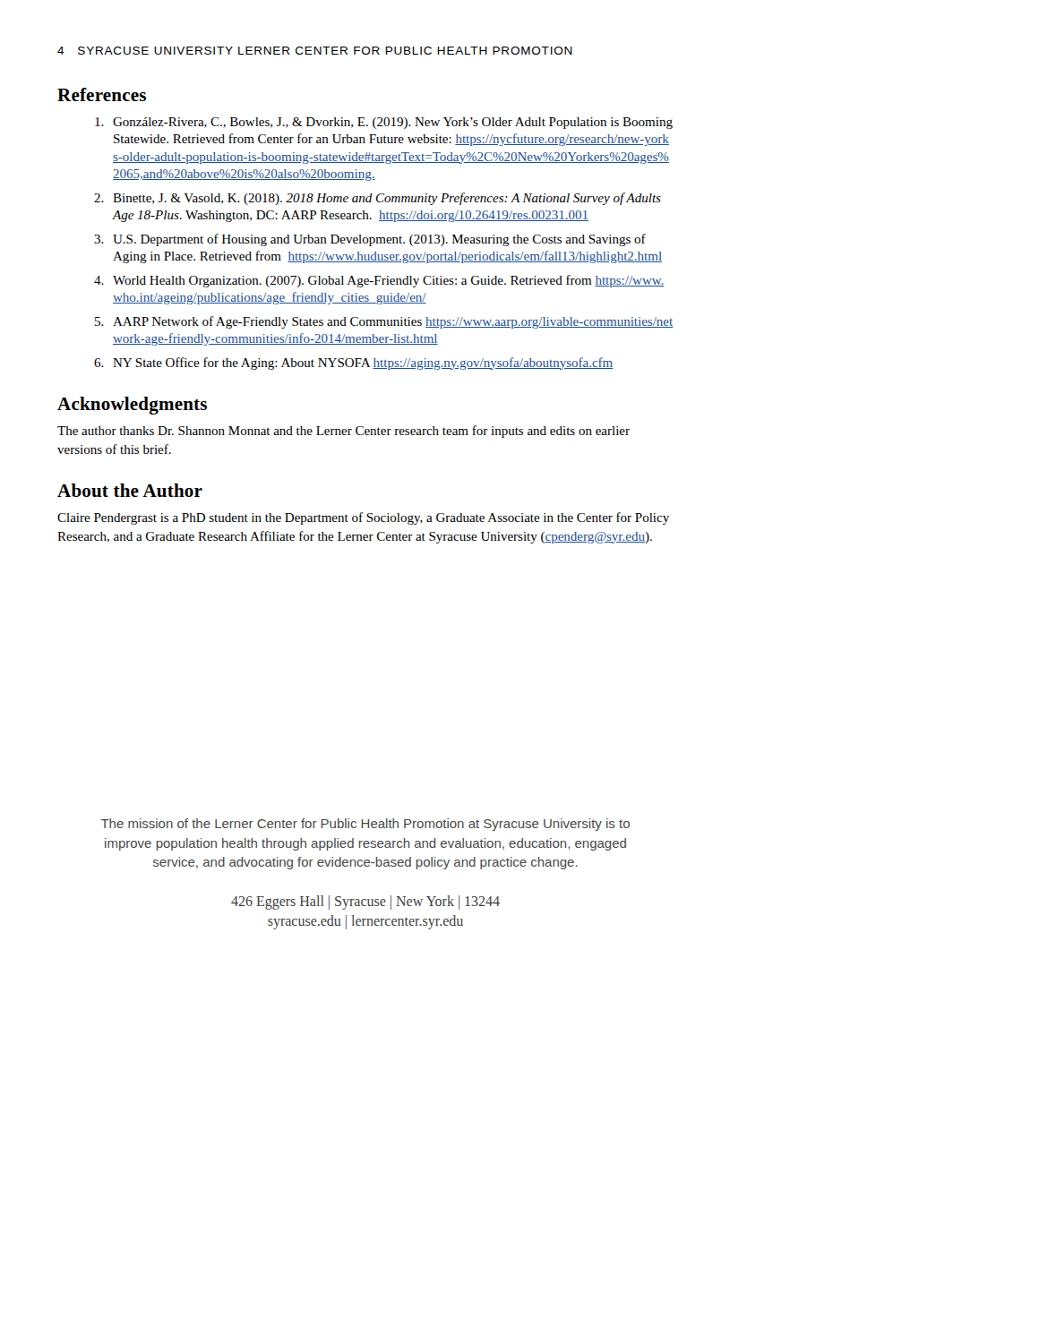4 Syracuse University Lerner Center for Public Health Promotion
References
González-Rivera, C., Bowles, J., & Dvorkin, E. (2019). New York’s Older Adult Population is Booming Statewide. Retrieved from Center for an Urban Future website: https://nycfuture.org/research/new-yorks-older-adult-population-is-booming-statewide#targetText=Today%2C%20New%20Yorkers%20ages%2065,and%20above%20is%20also%20booming.
Binette, J. & Vasold, K. (2018). 2018 Home and Community Preferences: A National Survey of Adults Age 18-Plus. Washington, DC: AARP Research. https://doi.org/10.26419/res.00231.001
U.S. Department of Housing and Urban Development. (2013). Measuring the Costs and Savings of Aging in Place. Retrieved from https://www.huduser.gov/portal/periodicals/em/fall13/highlight2.html
World Health Organization. (2007). Global Age-Friendly Cities: a Guide. Retrieved from https://www.who.int/ageing/publications/age_friendly_cities_guide/en/
AARP Network of Age-Friendly States and Communities https://www.aarp.org/livable-communities/network-age-friendly-communities/info-2014/member-list.html
NY State Office for the Aging: About NYSOFA https://aging.ny.gov/nysofa/aboutnysofa.cfm
Acknowledgments
The author thanks Dr. Shannon Monnat and the Lerner Center research team for inputs and edits on earlier versions of this brief.
About the Author
Claire Pendergrast is a PhD student in the Department of Sociology, a Graduate Associate in the Center for Policy Research, and a Graduate Research Affiliate for the Lerner Center at Syracuse University (cpenderg@syr.edu).
The mission of the Lerner Center for Public Health Promotion at Syracuse University is to improve population health through applied research and evaluation, education, engaged service, and advocating for evidence-based policy and practice change.
426 Eggers Hall | Syracuse | New York | 13244
syracuse.edu | lernercenter.syr.edu